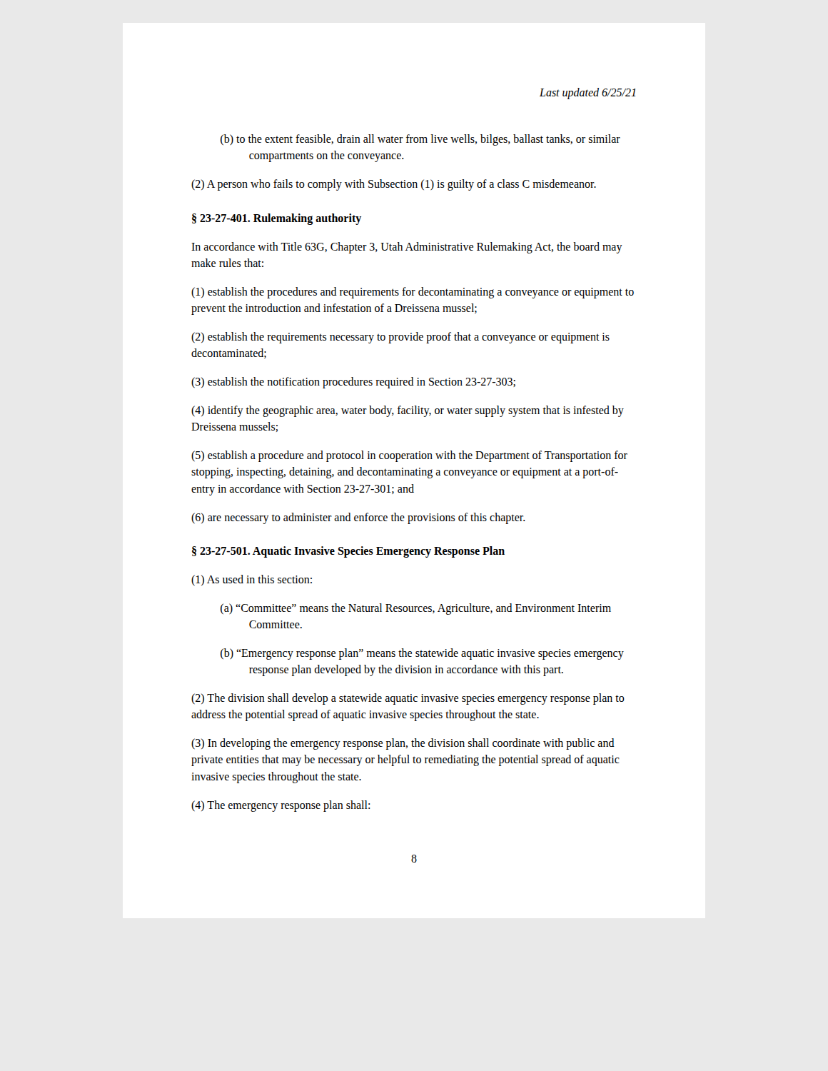Last updated 6/25/21
(b) to the extent feasible, drain all water from live wells, bilges, ballast tanks, or similar compartments on the conveyance.
(2) A person who fails to comply with Subsection (1) is guilty of a class C misdemeanor.
§ 23-27-401. Rulemaking authority
In accordance with Title 63G, Chapter 3, Utah Administrative Rulemaking Act, the board may make rules that:
(1) establish the procedures and requirements for decontaminating a conveyance or equipment to prevent the introduction and infestation of a Dreissena mussel;
(2) establish the requirements necessary to provide proof that a conveyance or equipment is decontaminated;
(3) establish the notification procedures required in Section 23-27-303;
(4) identify the geographic area, water body, facility, or water supply system that is infested by Dreissena mussels;
(5) establish a procedure and protocol in cooperation with the Department of Transportation for stopping, inspecting, detaining, and decontaminating a conveyance or equipment at a port-of-entry in accordance with Section 23-27-301; and
(6) are necessary to administer and enforce the provisions of this chapter.
§ 23-27-501. Aquatic Invasive Species Emergency Response Plan
(1) As used in this section:
(a) “Committee” means the Natural Resources, Agriculture, and Environment Interim Committee.
(b) “Emergency response plan” means the statewide aquatic invasive species emergency response plan developed by the division in accordance with this part.
(2) The division shall develop a statewide aquatic invasive species emergency response plan to address the potential spread of aquatic invasive species throughout the state.
(3) In developing the emergency response plan, the division shall coordinate with public and private entities that may be necessary or helpful to remediating the potential spread of aquatic invasive species throughout the state.
(4) The emergency response plan shall:
8